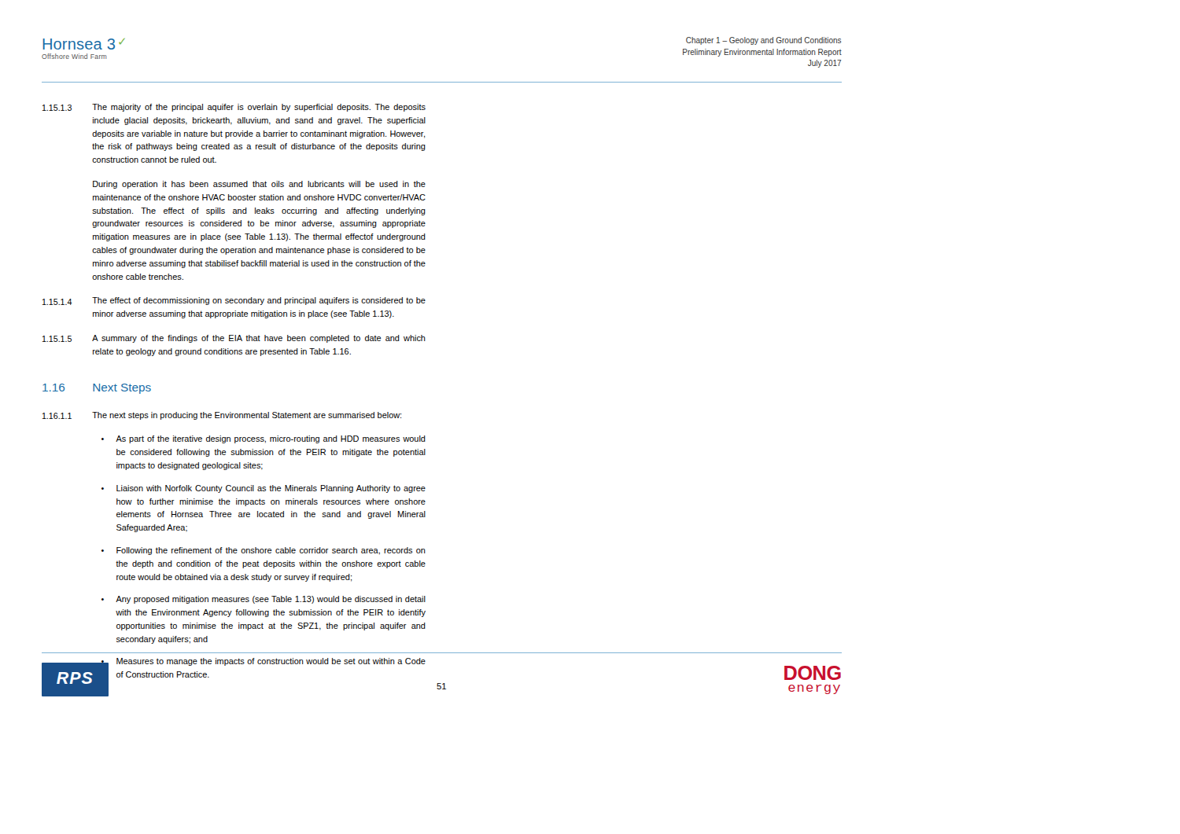Hornsea 3✓
Offshore Wind Farm
Chapter 1 – Geology and Ground Conditions
Preliminary Environmental Information Report
July 2017
1.15.1.3
The majority of the principal aquifer is overlain by superficial deposits. The deposits include glacial deposits, brickearth, alluvium, and sand and gravel. The superficial deposits are variable in nature but provide a barrier to contaminant migration. However, the risk of pathways being created as a result of disturbance of the deposits during construction cannot be ruled out.
During operation it has been assumed that oils and lubricants will be used in the maintenance of the onshore HVAC booster station and onshore HVDC converter/HVAC substation. The effect of spills and leaks occurring and affecting underlying groundwater resources is considered to be minor adverse, assuming appropriate mitigation measures are in place (see Table 1.13). The thermal effectof underground cables of groundwater during the operation and maintenance phase is considered to be minro adverse assuming that stabilisef backfill material is used in the construction of the onshore cable trenches.
1.15.1.4
The effect of decommissioning on secondary and principal aquifers is considered to be minor adverse assuming that appropriate mitigation is in place (see Table 1.13).
1.15.1.5
A summary of the findings of the EIA that have been completed to date and which relate to geology and ground conditions are presented in Table 1.16.
1.16
Next Steps
1.16.1.1
The next steps in producing the Environmental Statement are summarised below:
•
As part of the iterative design process, micro-routing and HDD measures would be considered following the submission of the PEIR to mitigate the potential impacts to designated geological sites;
•
Liaison with Norfolk County Council as the Minerals Planning Authority to agree how to further minimise the impacts on minerals resources where onshore elements of Hornsea Three are located in the sand and gravel Mineral Safeguarded Area;
•
Following the refinement of the onshore cable corridor search area, records on the depth and condition of the peat deposits within the onshore export cable route would be obtained via a desk study or survey if required;
•
Any proposed mitigation measures (see Table 1.13) would be discussed in detail with the Environment Agency following the submission of the PEIR to identify opportunities to minimise the impact at the SPZ1, the principal aquifer and secondary aquifers; and
•
Measures to manage the impacts of construction would be set out within a Code of Construction Practice.
RPS
51
DONG
energy